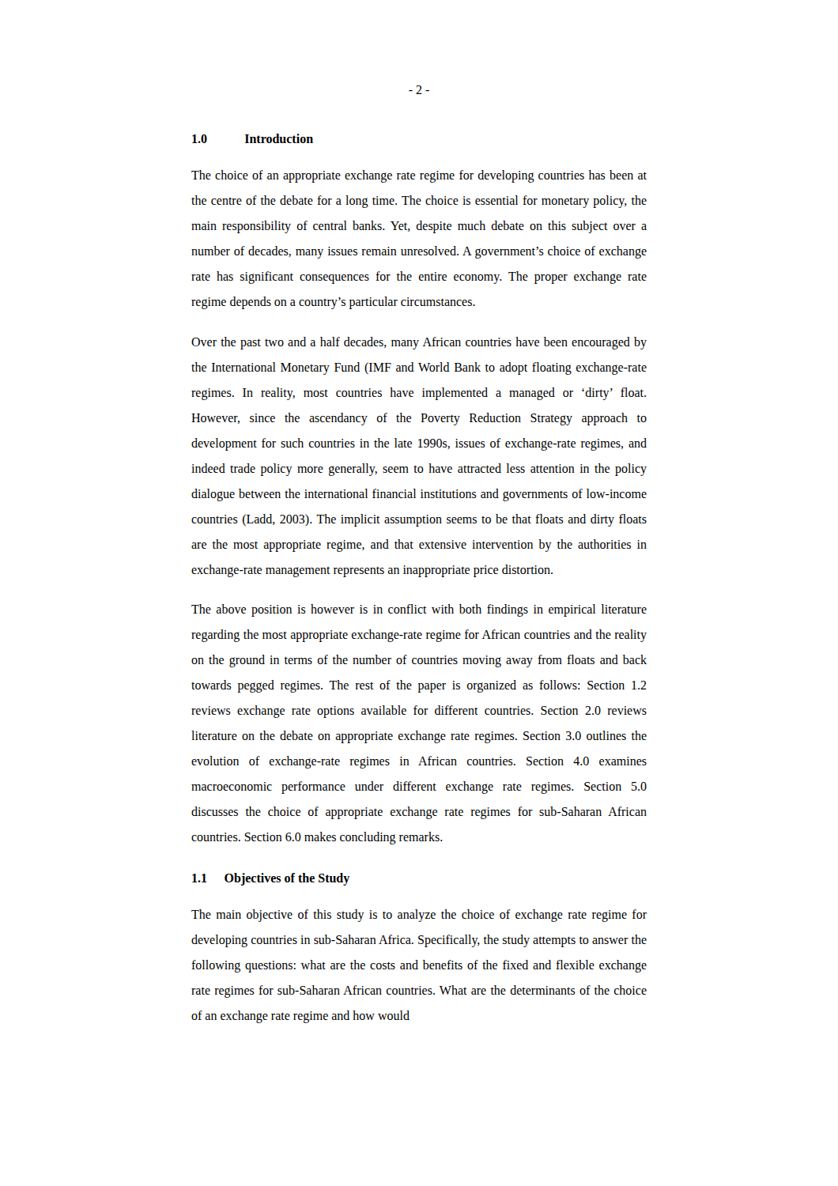- 2 -
1.0 Introduction
The choice of an appropriate exchange rate regime for developing countries has been at the centre of the debate for a long time. The choice is essential for monetary policy, the main responsibility of central banks. Yet, despite much debate on this subject over a number of decades, many issues remain unresolved. A government’s choice of exchange rate has significant consequences for the entire economy. The proper exchange rate regime depends on a country’s particular circumstances.
Over the past two and a half decades, many African countries have been encouraged by the International Monetary Fund (IMF and World Bank to adopt floating exchange-rate regimes. In reality, most countries have implemented a managed or ‘dirty’ float. However, since the ascendancy of the Poverty Reduction Strategy approach to development for such countries in the late 1990s, issues of exchange-rate regimes, and indeed trade policy more generally, seem to have attracted less attention in the policy dialogue between the international financial institutions and governments of low-income countries (Ladd, 2003). The implicit assumption seems to be that floats and dirty floats are the most appropriate regime, and that extensive intervention by the authorities in exchange-rate management represents an inappropriate price distortion.
The above position is however is in conflict with both findings in empirical literature regarding the most appropriate exchange-rate regime for African countries and the reality on the ground in terms of the number of countries moving away from floats and back towards pegged regimes. The rest of the paper is organized as follows: Section 1.2 reviews exchange rate options available for different countries. Section 2.0 reviews literature on the debate on appropriate exchange rate regimes. Section 3.0 outlines the evolution of exchange-rate regimes in African countries. Section 4.0 examines macroeconomic performance under different exchange rate regimes. Section 5.0 discusses the choice of appropriate exchange rate regimes for sub-Saharan African countries. Section 6.0 makes concluding remarks.
1.1 Objectives of the Study
The main objective of this study is to analyze the choice of exchange rate regime for developing countries in sub-Saharan Africa. Specifically, the study attempts to answer the following questions: what are the costs and benefits of the fixed and flexible exchange rate regimes for sub-Saharan African countries. What are the determinants of the choice of an exchange rate regime and how would